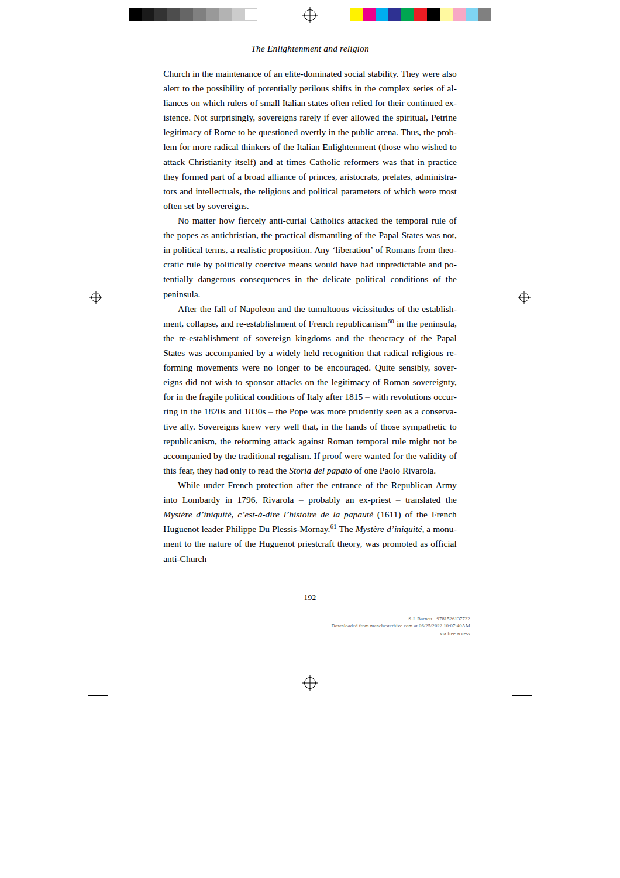The Enlightenment and religion
Church in the maintenance of an elite-dominated social stability. They were also alert to the possibility of potentially perilous shifts in the complex series of alliances on which rulers of small Italian states often relied for their continued existence. Not surprisingly, sovereigns rarely if ever allowed the spiritual, Petrine legitimacy of Rome to be questioned overtly in the public arena. Thus, the problem for more radical thinkers of the Italian Enlightenment (those who wished to attack Christianity itself) and at times Catholic reformers was that in practice they formed part of a broad alliance of princes, aristocrats, prelates, administrators and intellectuals, the religious and political parameters of which were most often set by sovereigns.
No matter how fiercely anti-curial Catholics attacked the temporal rule of the popes as antichristian, the practical dismantling of the Papal States was not, in political terms, a realistic proposition. Any ‘liberation’ of Romans from theocratic rule by politically coercive means would have had unpredictable and potentially dangerous consequences in the delicate political conditions of the peninsula.
After the fall of Napoleon and the tumultuous vicissitudes of the establishment, collapse, and re-establishment of French republicanism60 in the peninsula, the re-establishment of sovereign kingdoms and the theocracy of the Papal States was accompanied by a widely held recognition that radical religious reforming movements were no longer to be encouraged. Quite sensibly, sovereigns did not wish to sponsor attacks on the legitimacy of Roman sovereignty, for in the fragile political conditions of Italy after 1815 – with revolutions occurring in the 1820s and 1830s – the Pope was more prudently seen as a conservative ally. Sovereigns knew very well that, in the hands of those sympathetic to republicanism, the reforming attack against Roman temporal rule might not be accompanied by the traditional regalism. If proof were wanted for the validity of this fear, they had only to read the Storia del papato of one Paolo Rivarola.
While under French protection after the entrance of the Republican Army into Lombardy in 1796, Rivarola – probably an ex-priest – translated the Mystère d’iniquité, c’est-à-dire l’histoire de la papauté (1611) of the French Huguenot leader Philippe Du Plessis-Mornay.61 The Mystère d’iniquité, a monument to the nature of the Huguenot priestcraft theory, was promoted as official anti-Church
192
S.J. Barnett - 9781526137722
Downloaded from manchesterhive.com at 06/25/2022 10:07:40AM
via free access